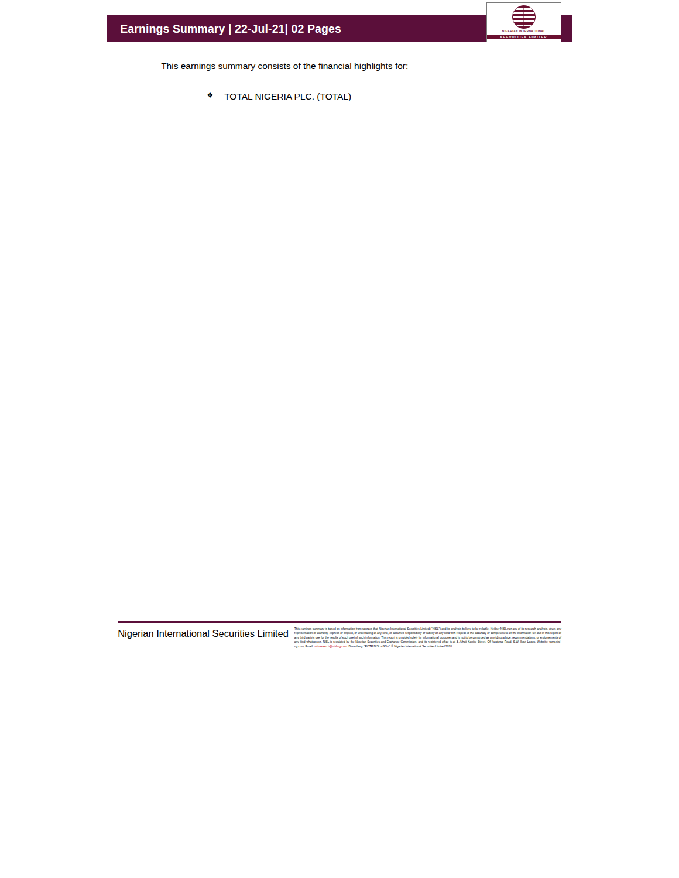Earnings Summary | 22-Jul-21| 02 Pages
NIGERIAN INTERNATIONAL
SECURITIES LIMITED
This earnings summary consists of the financial highlights for:
TOTAL NIGERIA PLC. (TOTAL)
Nigerian International Securities Limited
This earnings summary is based on information from sources that Nigerian International Securities Limited (“NISL”) and its analysts believe to be reliable. Neither NISL nor any of its research analysts, gives any representation or warranty, express or implied, or undertaking of any kind, or assumes responsibility or liability of any kind with respect to the accuracy or completeness of the information set out in this report or any third party’s use (or the results of such use) of such information. This report is provided solely for informational purposes and is not to be construed as providing advice, recommendations, or endorsements of any kind whatsoever. NISL is regulated by the Nigerian Securities and Exchange Commission, and its registered office is at 3, Alhaji Kanike Street, Off Awolowo Road, S.W. Ikoyi Lagos. Website: www.nisl-ng.com; Email: nislresearch@nisl-ng.com. Bloomberg: “RCTR NISL <GO>”. © Nigerian International Securities Limited 2020.